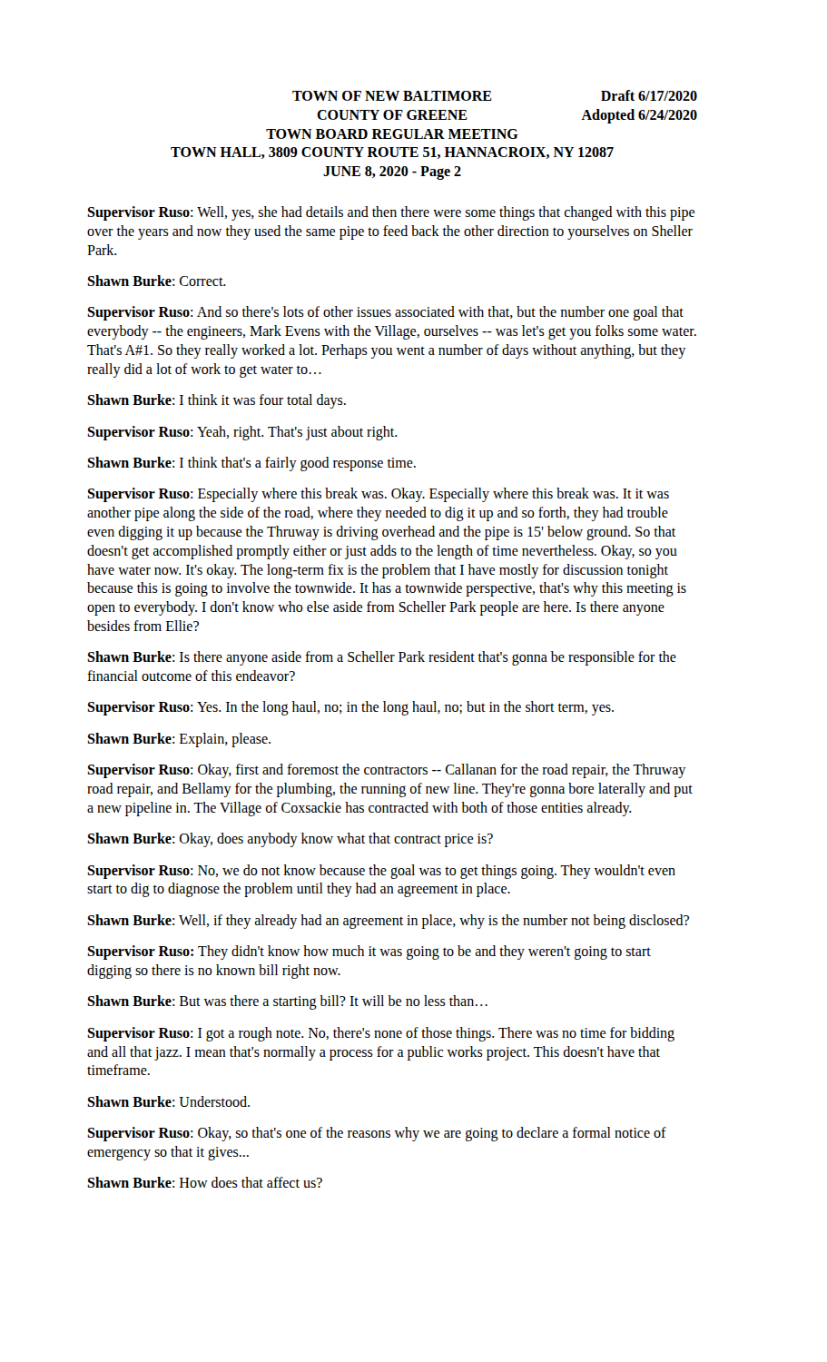TOWN OF NEW BALTIMORE Draft 6/17/2020
COUNTY OF GREENE Adopted 6/24/2020
TOWN BOARD REGULAR MEETING
TOWN HALL, 3809 COUNTY ROUTE 51, HANNACROIX, NY 12087
JUNE 8, 2020 - Page 2
Supervisor Ruso: Well, yes, she had details and then there were some things that changed with this pipe over the years and now they used the same pipe to feed back the other direction to yourselves on Sheller Park.
Shawn Burke: Correct.
Supervisor Ruso: And so there's lots of other issues associated with that, but the number one goal that everybody -- the engineers, Mark Evens with the Village, ourselves -- was let's get you folks some water. That's A#1. So they really worked a lot. Perhaps you went a number of days without anything, but they really did a lot of work to get water to…
Shawn Burke: I think it was four total days.
Supervisor Ruso: Yeah, right. That's just about right.
Shawn Burke: I think that's a fairly good response time.
Supervisor Ruso: Especially where this break was. Okay. Especially where this break was. It it was another pipe along the side of the road, where they needed to dig it up and so forth, they had trouble even digging it up because the Thruway is driving overhead and the pipe is 15' below ground. So that doesn't get accomplished promptly either or just adds to the length of time nevertheless. Okay, so you have water now. It's okay. The long-term fix is the problem that I have mostly for discussion tonight because this is going to involve the townwide. It has a townwide perspective, that's why this meeting is open to everybody. I don't know who else aside from Scheller Park people are here. Is there anyone besides from Ellie?
Shawn Burke: Is there anyone aside from a Scheller Park resident that's gonna be responsible for the financial outcome of this endeavor?
Supervisor Ruso: Yes. In the long haul, no; in the long haul, no; but in the short term, yes.
Shawn Burke: Explain, please.
Supervisor Ruso: Okay, first and foremost the contractors -- Callanan for the road repair, the Thruway road repair, and Bellamy for the plumbing, the running of new line. They're gonna bore laterally and put a new pipeline in. The Village of Coxsackie has contracted with both of those entities already.
Shawn Burke: Okay, does anybody know what that contract price is?
Supervisor Ruso: No, we do not know because the goal was to get things going. They wouldn't even start to dig to diagnose the problem until they had an agreement in place.
Shawn Burke: Well, if they already had an agreement in place, why is the number not being disclosed?
Supervisor Ruso: They didn't know how much it was going to be and they weren't going to start digging so there is no known bill right now.
Shawn Burke: But was there a starting bill? It will be no less than…
Supervisor Ruso: I got a rough note. No, there's none of those things. There was no time for bidding and all that jazz. I mean that's normally a process for a public works project. This doesn't have that timeframe.
Shawn Burke: Understood.
Supervisor Ruso: Okay, so that's one of the reasons why we are going to declare a formal notice of emergency so that it gives...
Shawn Burke: How does that affect us?